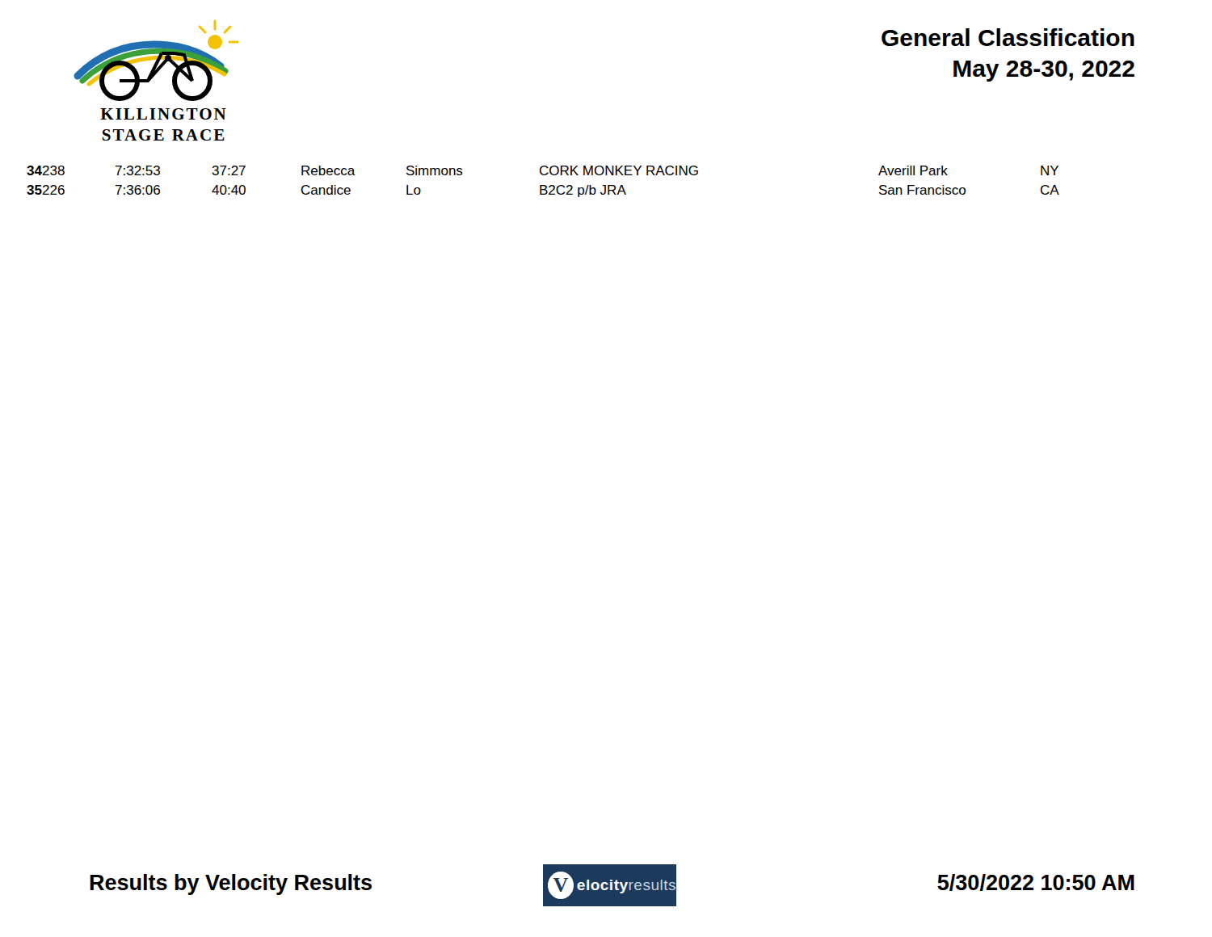KILLINGTON
STAGE RACE
General Classification
May 28-30, 2022
| 34 | 238 | 7:32:53 | 37:27 | Rebecca | Simmons | CORK MONKEY RACING | Averill Park | NY |
| 35 | 226 | 7:36:06 | 40:40 | Candice | Lo | B2C2 p/b JRA | San Francisco | CA |
Results by Velocity Results
V
elocity results
5/30/2022 10:50 AM